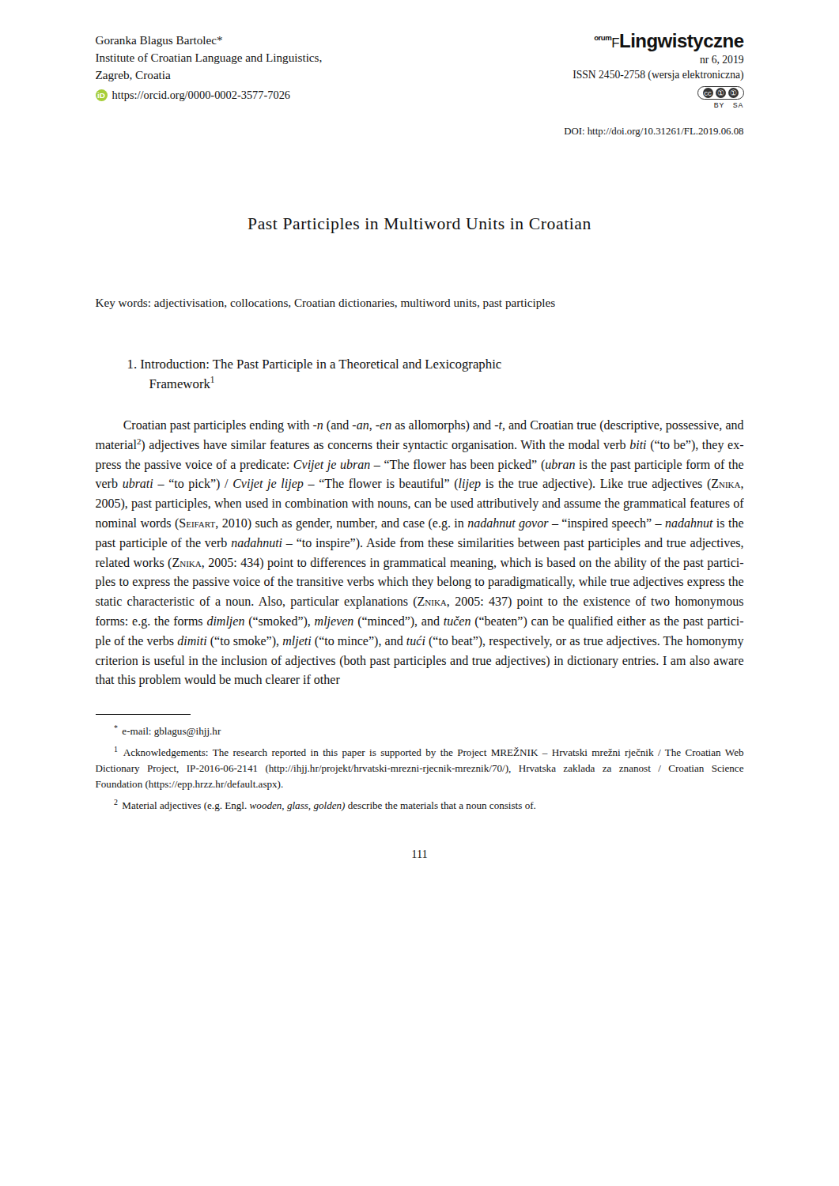Goranka Blagus Bartolec* Institute of Croatian Language and Linguistics,
Zagreb, Croatia
iD https://orcid.org/0000-0002-3577-7026
orum FLingwistyczne
nr 6, 2019
ISSN 2450-2758 (wersja elektroniczna)
cc ① ①
BY SA
DOI: http://doi.org/10.31261/FL.2019.06.08
Past Participles in Multiword Units in Croatian
Key words: adjectivisation, collocations, Croatian dictionaries, multiword units, past participles
1. Introduction: The Past Participle in a Theoretical and Lexicographic Framework1
Croatian past participles ending with -n (and -an, -en as allomorphs) and -t, and Croatian true (descriptive, possessive, and material2) adjectives have similar features as concerns their syntactic organisation. With the modal verb biti (“to be”), they express the passive voice of a predicate: Cvijet je ubran – “The flower has been picked” (ubran is the past participle form of the verb ubrati – “to pick”) / Cvijet je lijep – “The flower is beautiful” (lijep is the true adjective). Like true adjectives (Znika, 2005), past participles, when used in combination with nouns, can be used attributively and assume the grammatical features of nominal words (Seifart, 2010) such as gender, number, and case (e.g. in nadahnut govor – “inspired speech” – nadahnut is the past participle of the verb nadahnuti – “to inspire”). Aside from these similarities between past participles and true adjectives, related works (Znika, 2005: 434) point to differences in grammatical meaning, which is based on the ability of the past participles to express the passive voice of the transitive verbs which they belong to paradigmatically, while true adjectives express the static characteristic of a noun. Also, particular explanations (Znika, 2005: 437) point to the existence of two homonymous forms: e.g. the forms dimljen (“smoked”), mljeven (“minced”), and tučen (“beaten”) can be qualified either as the past participle of the verbs dimiti (“to smoke”), mljeti (“to mince”), and tući (“to beat”), respectively, or as true adjectives. The homonymy criterion is useful in the inclusion of adjectives (both past participles and true adjectives) in dictionary entries. I am also aware that this problem would be much clearer if other
* e-mail: gblagus@ihjj.hr
1 Acknowledgements: The research reported in this paper is supported by the Project MREŽNIK – Hrvatski mrežni rječnik / The Croatian Web Dictionary Project, IP-2016-06-2141 (http://ihjj.hr/projekt/hrvatski-mrezni-rjecnik-mreznik/70/), Hrvatska zaklada za znanost / Croatian Science Foundation (https://epp.hrzz.hr/default.aspx).
2 Material adjectives (e.g. Engl. wooden, glass, golden) describe the materials that a noun consists of.
111